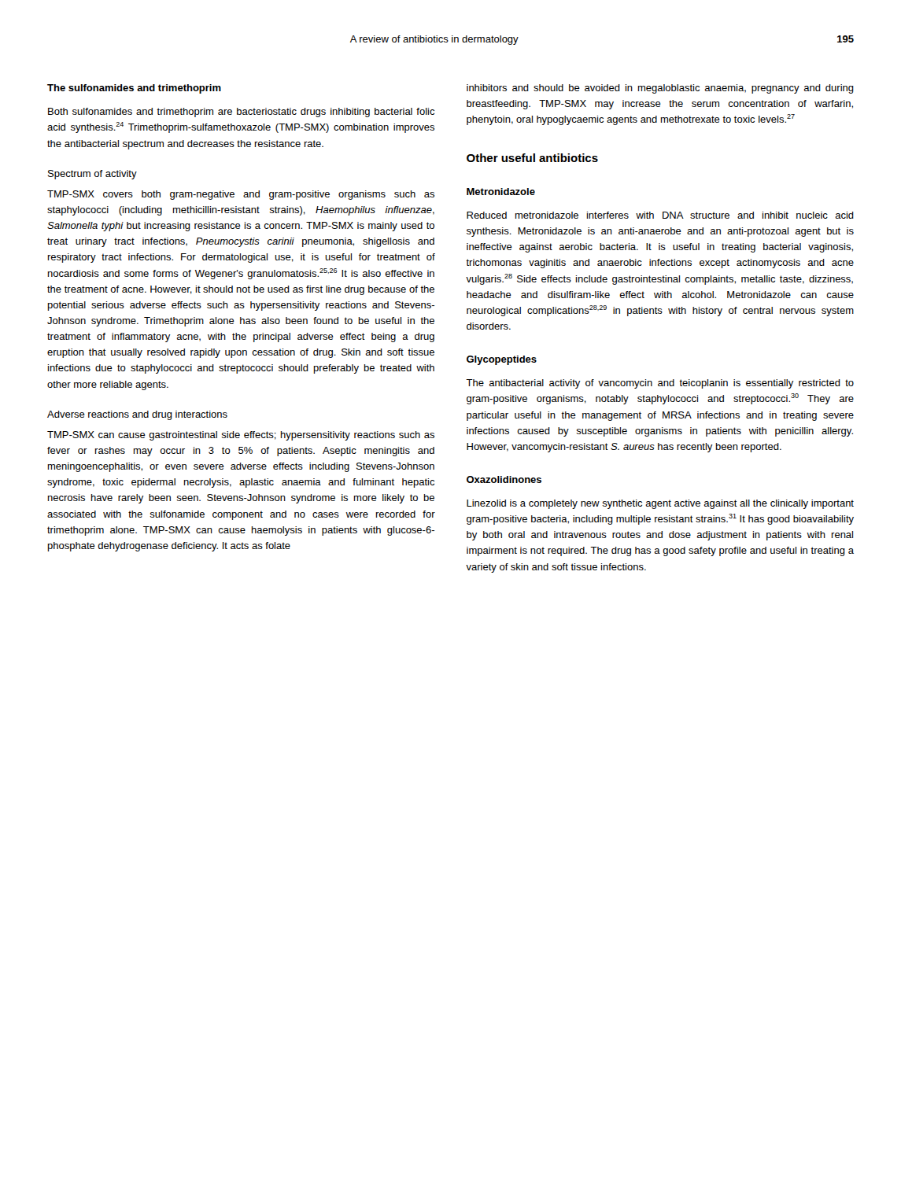A review of antibiotics in dermatology
195
The sulfonamides and trimethoprim
Both sulfonamides and trimethoprim are bacteriostatic drugs inhibiting bacterial folic acid synthesis.24 Trimethoprim-sulfamethoxazole (TMP-SMX) combination improves the antibacterial spectrum and decreases the resistance rate.
Spectrum of activity
TMP-SMX covers both gram-negative and gram-positive organisms such as staphylococci (including methicillin-resistant strains), Haemophilus influenzae, Salmonella typhi but increasing resistance is a concern. TMP-SMX is mainly used to treat urinary tract infections, Pneumocystis carinii pneumonia, shigellosis and respiratory tract infections. For dermatological use, it is useful for treatment of nocardiosis and some forms of Wegener's granulomatosis.25,26 It is also effective in the treatment of acne. However, it should not be used as first line drug because of the potential serious adverse effects such as hypersensitivity reactions and Stevens-Johnson syndrome. Trimethoprim alone has also been found to be useful in the treatment of inflammatory acne, with the principal adverse effect being a drug eruption that usually resolved rapidly upon cessation of drug. Skin and soft tissue infections due to staphylococci and streptococci should preferably be treated with other more reliable agents.
Adverse reactions and drug interactions
TMP-SMX can cause gastrointestinal side effects; hypersensitivity reactions such as fever or rashes may occur in 3 to 5% of patients. Aseptic meningitis and meningoencephalitis, or even severe adverse effects including Stevens-Johnson syndrome, toxic epidermal necrolysis, aplastic anaemia and fulminant hepatic necrosis have rarely been seen. Stevens-Johnson syndrome is more likely to be associated with the sulfonamide component and no cases were recorded for trimethoprim alone. TMP-SMX can cause haemolysis in patients with glucose-6-phosphate dehydrogenase deficiency. It acts as folate
inhibitors and should be avoided in megaloblastic anaemia, pregnancy and during breastfeeding. TMP-SMX may increase the serum concentration of warfarin, phenytoin, oral hypoglycaemic agents and methotrexate to toxic levels.27
Other useful antibiotics
Metronidazole
Reduced metronidazole interferes with DNA structure and inhibit nucleic acid synthesis. Metronidazole is an anti-anaerobe and an anti-protozoal agent but is ineffective against aerobic bacteria. It is useful in treating bacterial vaginosis, trichomonas vaginitis and anaerobic infections except actinomycosis and acne vulgaris.28 Side effects include gastrointestinal complaints, metallic taste, dizziness, headache and disulfiram-like effect with alcohol. Metronidazole can cause neurological complications28,29 in patients with history of central nervous system disorders.
Glycopeptides
The antibacterial activity of vancomycin and teicoplanin is essentially restricted to gram-positive organisms, notably staphylococci and streptococci.30 They are particular useful in the management of MRSA infections and in treating severe infections caused by susceptible organisms in patients with penicillin allergy. However, vancomycin-resistant S. aureus has recently been reported.
Oxazolidinones
Linezolid is a completely new synthetic agent active against all the clinically important gram-positive bacteria, including multiple resistant strains.31 It has good bioavailability by both oral and intravenous routes and dose adjustment in patients with renal impairment is not required. The drug has a good safety profile and useful in treating a variety of skin and soft tissue infections.